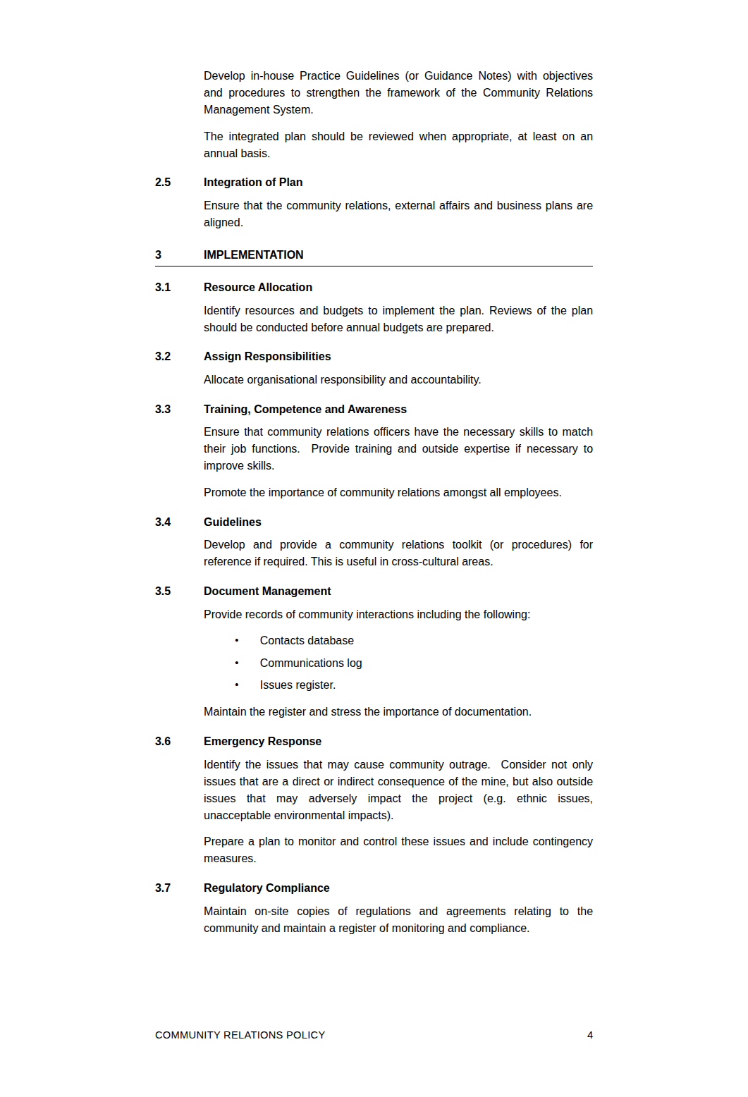Develop in-house Practice Guidelines (or Guidance Notes) with objectives and procedures to strengthen the framework of the Community Relations Management System.
The integrated plan should be reviewed when appropriate, at least on an annual basis.
2.5 Integration of Plan
Ensure that the community relations, external affairs and business plans are aligned.
3 IMPLEMENTATION
3.1 Resource Allocation
Identify resources and budgets to implement the plan. Reviews of the plan should be conducted before annual budgets are prepared.
3.2 Assign Responsibilities
Allocate organisational responsibility and accountability.
3.3 Training, Competence and Awareness
Ensure that community relations officers have the necessary skills to match their job functions. Provide training and outside expertise if necessary to improve skills.
Promote the importance of community relations amongst all employees.
3.4 Guidelines
Develop and provide a community relations toolkit (or procedures) for reference if required. This is useful in cross-cultural areas.
3.5 Document Management
Provide records of community interactions including the following:
Contacts database
Communications log
Issues register.
Maintain the register and stress the importance of documentation.
3.6 Emergency Response
Identify the issues that may cause community outrage. Consider not only issues that are a direct or indirect consequence of the mine, but also outside issues that may adversely impact the project (e.g. ethnic issues, unacceptable environmental impacts).
Prepare a plan to monitor and control these issues and include contingency measures.
3.7 Regulatory Compliance
Maintain on-site copies of regulations and agreements relating to the community and maintain a register of monitoring and compliance.
COMMUNITY RELATIONS POLICY 4